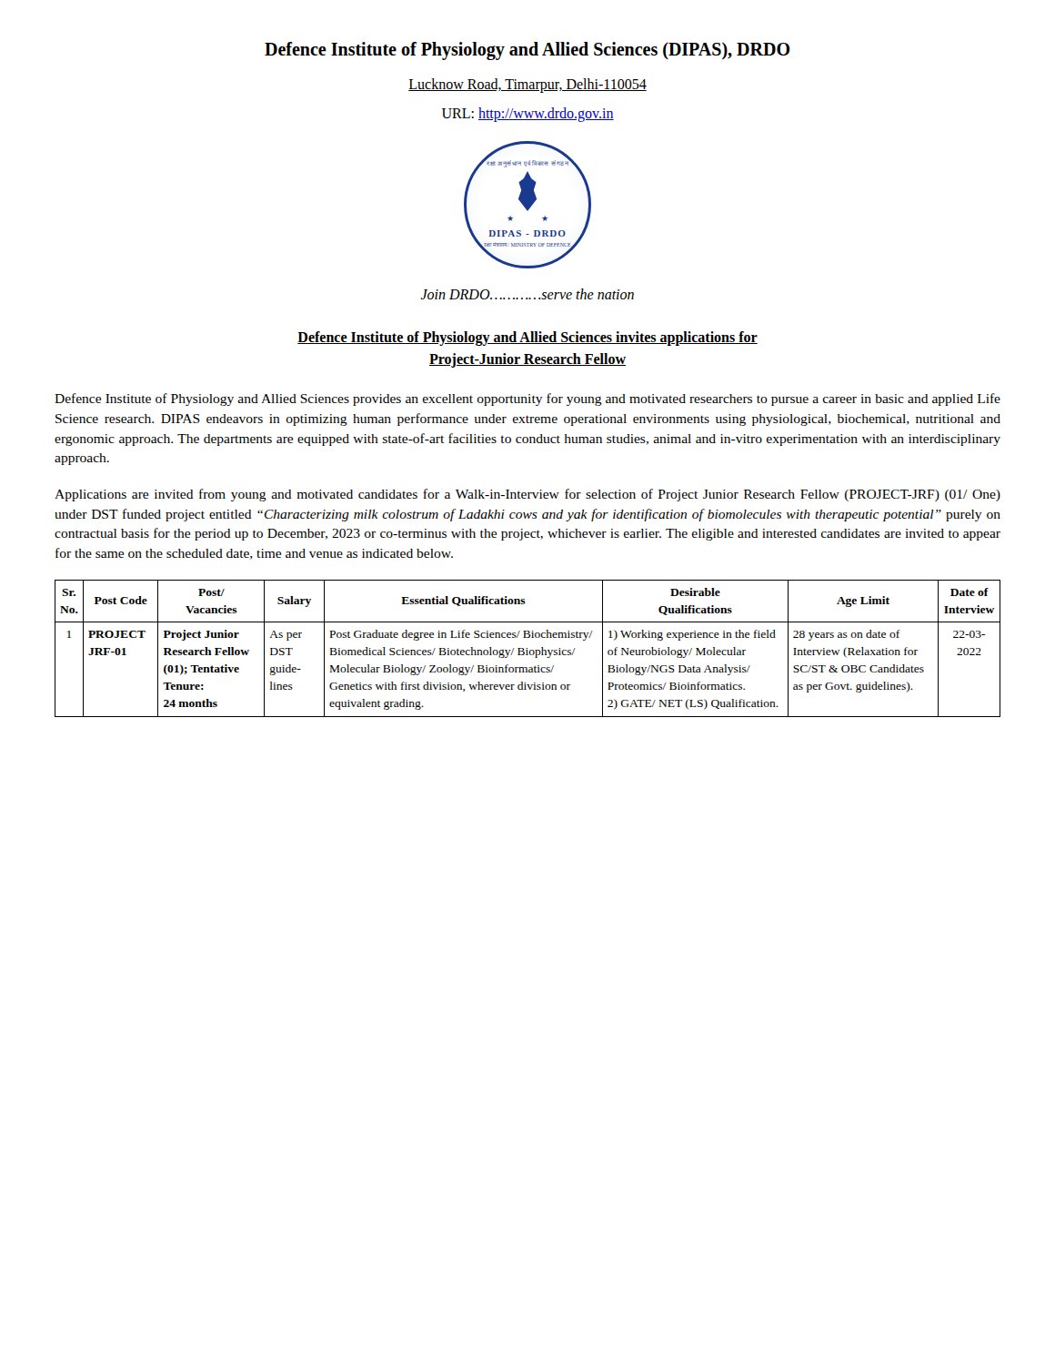Defence Institute of Physiology and Allied Sciences (DIPAS), DRDO
Lucknow Road, Timarpur, Delhi-110054
URL: http://www.drdo.gov.in
रक्षा अनुसंधान एवं विकास संगठन
★★
DIPAS - DRDO
रक्षा मंत्रालय / MINISTRY OF DEFENCE
Join DRDO…………serve the nation
Defence Institute of Physiology and Allied Sciences invites applications for
Project-Junior Research Fellow
Defence Institute of Physiology and Allied Sciences provides an excellent opportunity for young and motivated researchers to pursue a career in basic and applied Life Science research. DIPAS endeavors in optimizing human performance under extreme operational environments using physiological, biochemical, nutritional and ergonomic approach. The departments are equipped with state-of-art facilities to conduct human studies, animal and in-vitro experimentation with an interdisciplinary approach.
Applications are invited from young and motivated candidates for a Walk-in-Interview for selection of Project Junior Research Fellow (PROJECT-JRF) (01/ One) under DST funded project entitled “Characterizing milk colostrum of Ladakhi cows and yak for identification of biomolecules with therapeutic potential” purely on contractual basis for the period up to December, 2023 or co-terminus with the project, whichever is earlier. The eligible and interested candidates are invited to appear for the same on the scheduled date, time and venue as indicated below.
| Sr. No. | Post Code | Post/ Vacancies | Salary | Essential Qualifications | Desirable Qualifications | Age Limit | Date of Interview |
| --- | --- | --- | --- | --- | --- | --- | --- |
| 1 | PROJECT JRF-01 | Project Junior Research Fellow (01); Tentative Tenure: 24 months | As per DST guide-lines | Post Graduate degree in Life Sciences/ Biochemistry/ Biomedical Sciences/ Biotechnology/ Biophysics/ Molecular Biology/ Zoology/ Bioinformatics/ Genetics with first division, wherever division or equivalent grading. | 1) Working experience in the field of Neurobiology/ Molecular Biology/NGS Data Analysis/ Proteomics/ Bioinformatics. 2) GATE/ NET (LS) Qualification. | 28 years as on date of Interview (Relaxation for SC/ST & OBC Candidates as per Govt. guidelines). | 22-03-2022 |